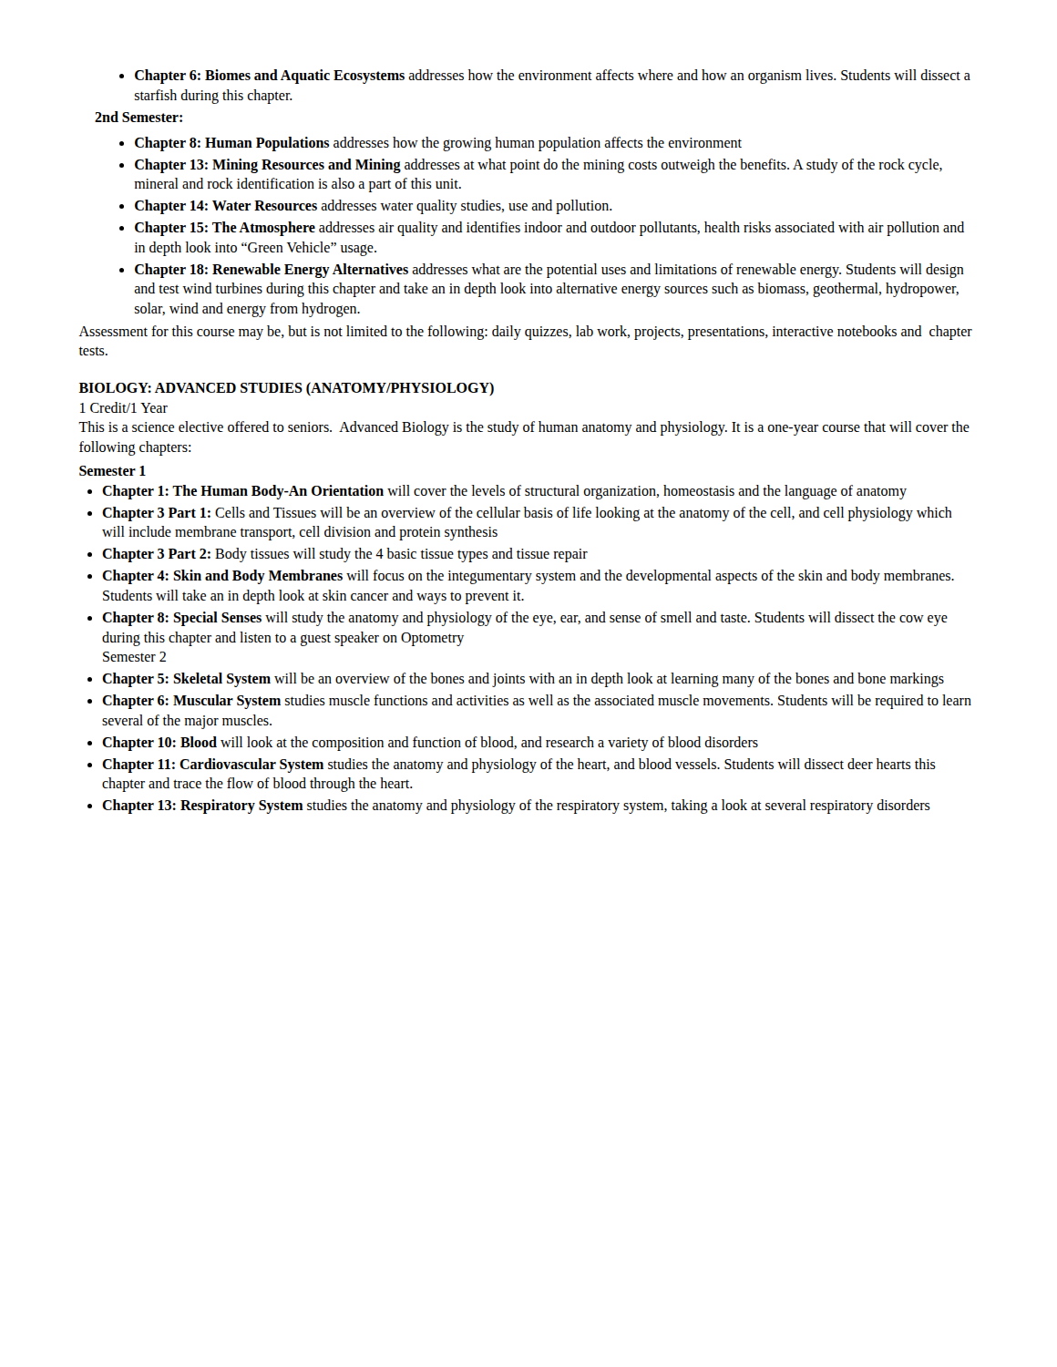Chapter 6: Biomes and Aquatic Ecosystems addresses how the environment affects where and how an organism lives. Students will dissect a starfish during this chapter.
2nd Semester:
Chapter 8: Human Populations addresses how the growing human population affects the environment
Chapter 13: Mining Resources and Mining addresses at what point do the mining costs outweigh the benefits. A study of the rock cycle, mineral and rock identification is also a part of this unit.
Chapter 14: Water Resources addresses water quality studies, use and pollution.
Chapter 15: The Atmosphere addresses air quality and identifies indoor and outdoor pollutants, health risks associated with air pollution and in depth look into “Green Vehicle” usage.
Chapter 18: Renewable Energy Alternatives addresses what are the potential uses and limitations of renewable energy. Students will design and test wind turbines during this chapter and take an in depth look into alternative energy sources such as biomass, geothermal, hydropower, solar, wind and energy from hydrogen.
Assessment for this course may be, but is not limited to the following: daily quizzes, lab work, projects, presentations, interactive notebooks and chapter tests.
BIOLOGY: ADVANCED STUDIES (ANATOMY/PHYSIOLOGY)
1 Credit/1 Year
This is a science elective offered to seniors. Advanced Biology is the study of human anatomy and physiology. It is a one-year course that will cover the following chapters:
Semester 1
Chapter 1: The Human Body-An Orientation will cover the levels of structural organization, homeostasis and the language of anatomy
Chapter 3 Part 1: Cells and Tissues will be an overview of the cellular basis of life looking at the anatomy of the cell, and cell physiology which will include membrane transport, cell division and protein synthesis
Chapter 3 Part 2: Body tissues will study the 4 basic tissue types and tissue repair
Chapter 4: Skin and Body Membranes will focus on the integumentary system and the developmental aspects of the skin and body membranes. Students will take an in depth look at skin cancer and ways to prevent it.
Chapter 8: Special Senses will study the anatomy and physiology of the eye, ear, and sense of smell and taste. Students will dissect the cow eye during this chapter and listen to a guest speaker on Optometry
Semester 2
Chapter 5: Skeletal System will be an overview of the bones and joints with an in depth look at learning many of the bones and bone markings
Chapter 6: Muscular System studies muscle functions and activities as well as the associated muscle movements. Students will be required to learn several of the major muscles.
Chapter 10: Blood will look at the composition and function of blood, and research a variety of blood disorders
Chapter 11: Cardiovascular System studies the anatomy and physiology of the heart, and blood vessels. Students will dissect deer hearts this chapter and trace the flow of blood through the heart.
Chapter 13: Respiratory System studies the anatomy and physiology of the respiratory system, taking a look at several respiratory disorders